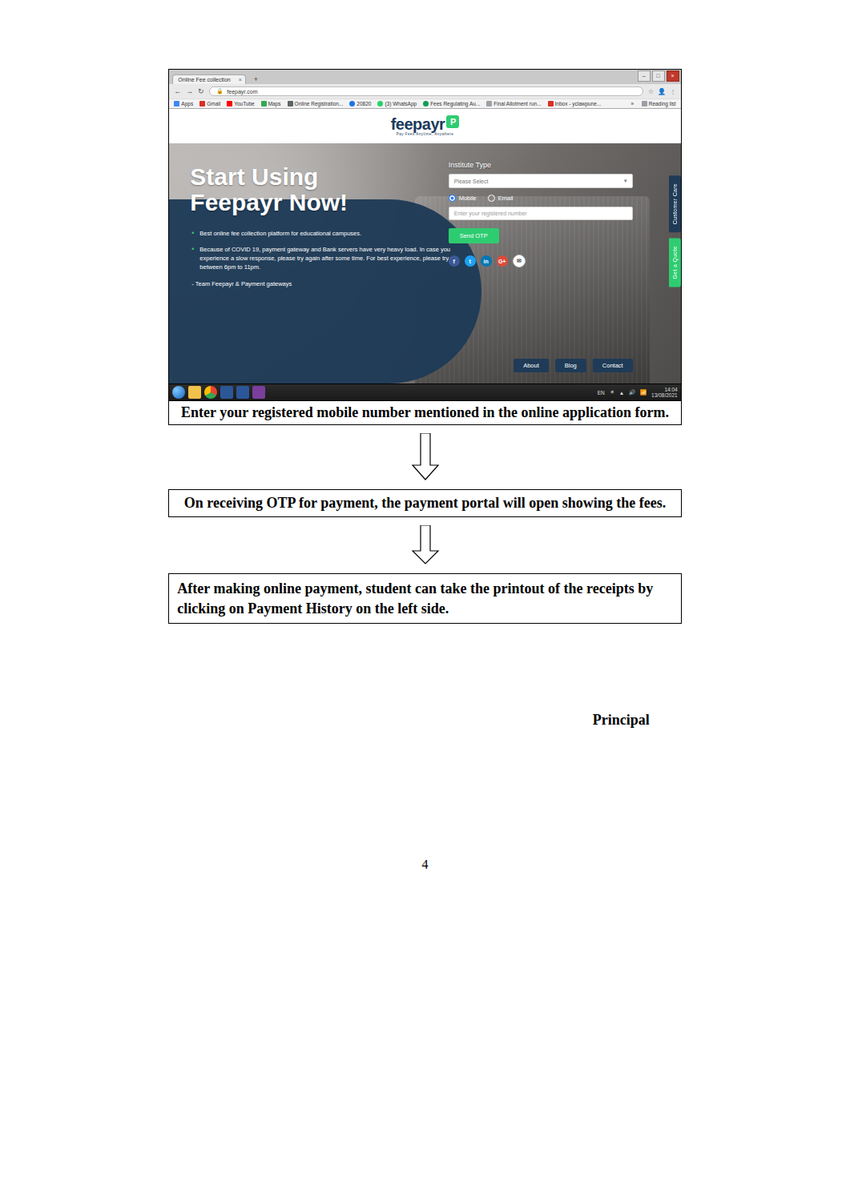Online Fee collection ×
+
–□×
←→↻
🔒 feepayr.com
☆👤⋮
Apps Gmail YouTube Maps Online Registration... 20820 (3) WhatsApp Fees Regulating Au... Final Allotment run... Inbox - yclawpune... » Reading list
feepayrP Pay Fees Anytime, Anywhere
Customer Care
Get a Quote
Start Using
Feepayr Now!
Best online fee collection platform for educational campuses.
Because of COVID 19, payment gateway and Bank servers have very heavy load. In case you experience a slow response, please try again after some time. For best experience, please try between 6pm to 11pm.
- Team Feepayr & Payment gateways
Institute Type
Please Select▾
Mobile Email
Enter your registered number
Send OTP
f t in G+ ✉
About
Blog
Contact
EN ☀ ▲ 🔊 📶
14:04
13/08/2021
Enter your registered mobile number mentioned in the online application form.
On receiving OTP for payment, the payment portal will open showing the fees.
After making online payment, student can take the printout of the receipts by clicking on Payment History on the left side.
Principal
4